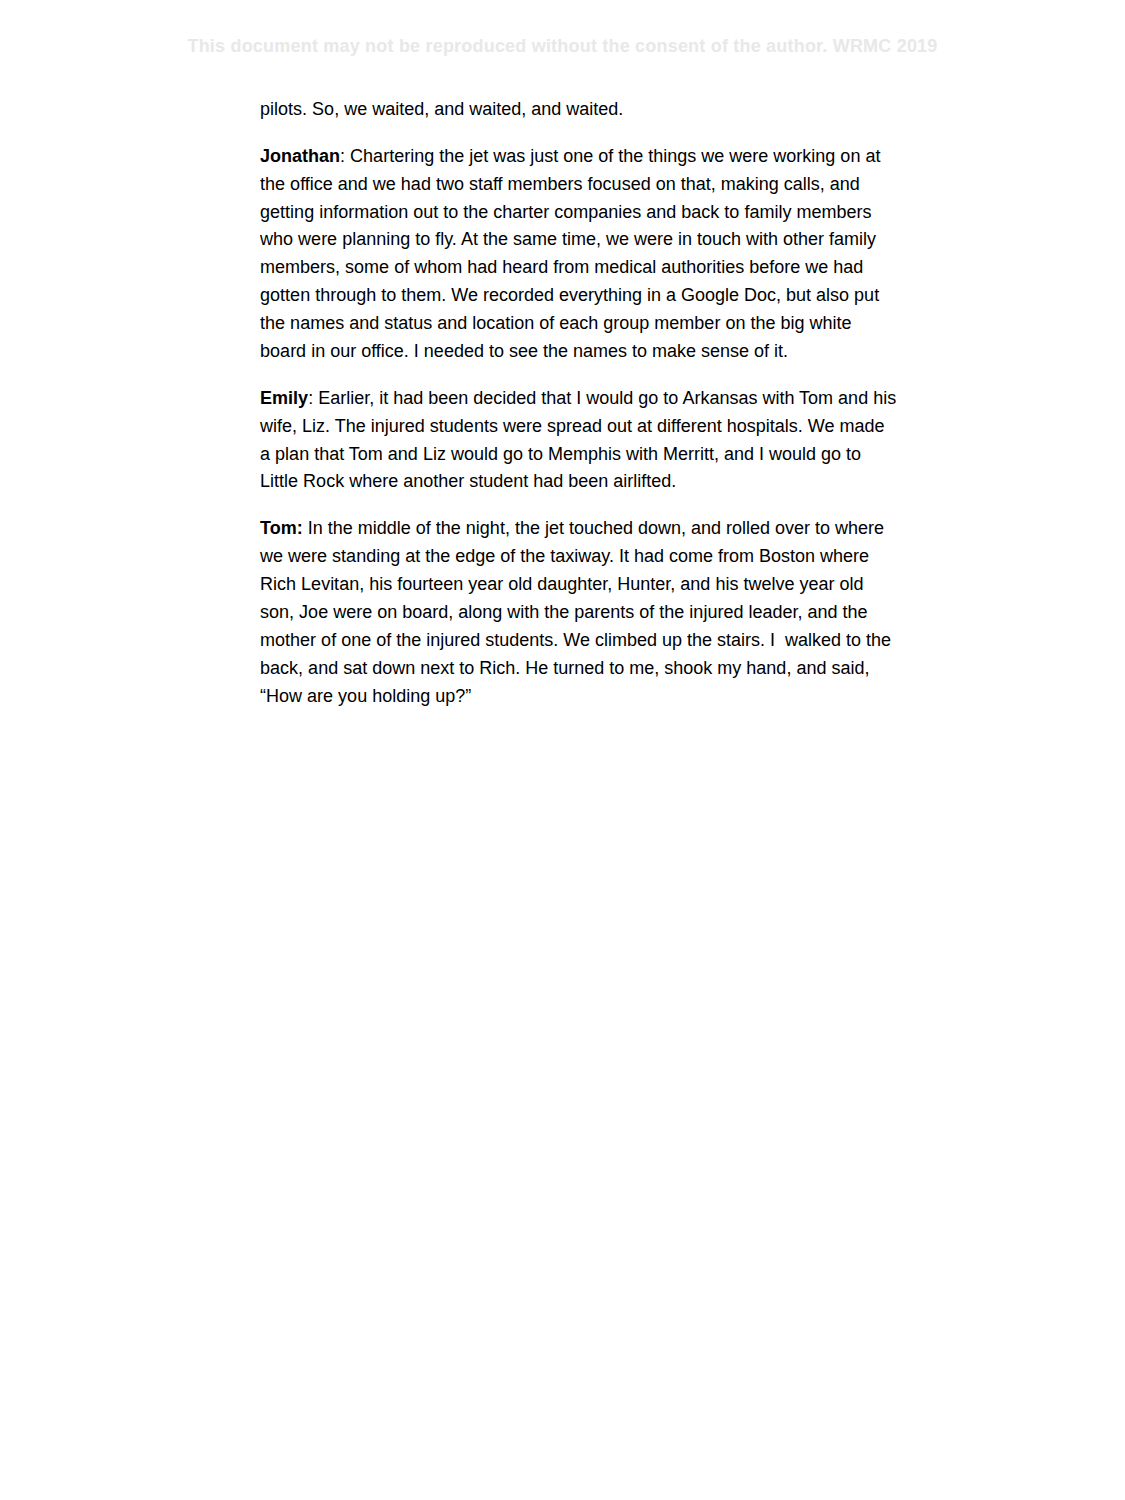This document may not be reproduced without the consent of the author. WRMC 2019
pilots. So, we waited, and waited, and waited.
Jonathan: Chartering the jet was just one of the things we were working on at the office and we had two staff members focused on that, making calls, and getting information out to the charter companies and back to family members who were planning to fly. At the same time, we were in touch with other family members, some of whom had heard from medical authorities before we had gotten through to them. We recorded everything in a Google Doc, but also put the names and status and location of each group member on the big white board in our office. I needed to see the names to make sense of it.
Emily: Earlier, it had been decided that I would go to Arkansas with Tom and his wife, Liz. The injured students were spread out at different hospitals. We made a plan that Tom and Liz would go to Memphis with Merritt, and I would go to Little Rock where another student had been airlifted.
Tom: In the middle of the night, the jet touched down, and rolled over to where we were standing at the edge of the taxiway. It had come from Boston where Rich Levitan, his fourteen year old daughter, Hunter, and his twelve year old son, Joe were on board, along with the parents of the injured leader, and the mother of one of the injured students. We climbed up the stairs. I walked to the back, and sat down next to Rich. He turned to me, shook my hand, and said, “How are you holding up?”